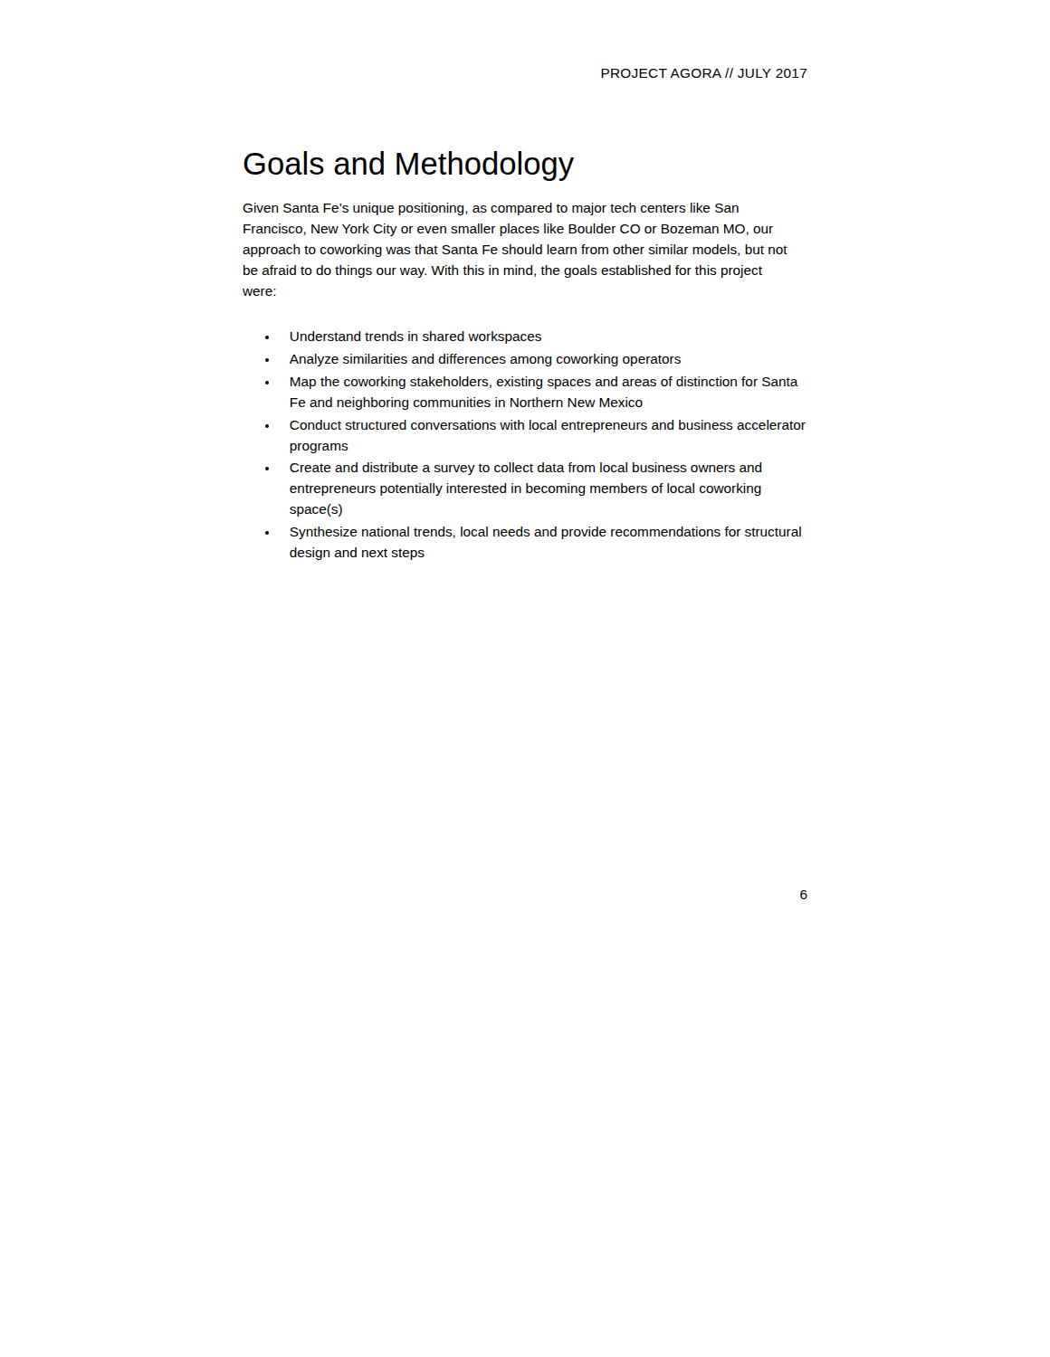PROJECT AGORA // JULY 2017
Goals and Methodology
Given Santa Fe’s unique positioning, as compared to major tech centers like San Francisco, New York City or even smaller places like Boulder CO or Bozeman MO, our approach to coworking was that Santa Fe should learn from other similar models, but not be afraid to do things our way. With this in mind, the goals established for this project were:
Understand trends in shared workspaces
Analyze similarities and differences among coworking operators
Map the coworking stakeholders, existing spaces and areas of distinction for Santa Fe and neighboring communities in Northern New Mexico
Conduct structured conversations with local entrepreneurs and business accelerator programs
Create and distribute a survey to collect data from local business owners and entrepreneurs potentially interested in becoming members of local coworking space(s)
Synthesize national trends, local needs and provide recommendations for structural design and next steps
6